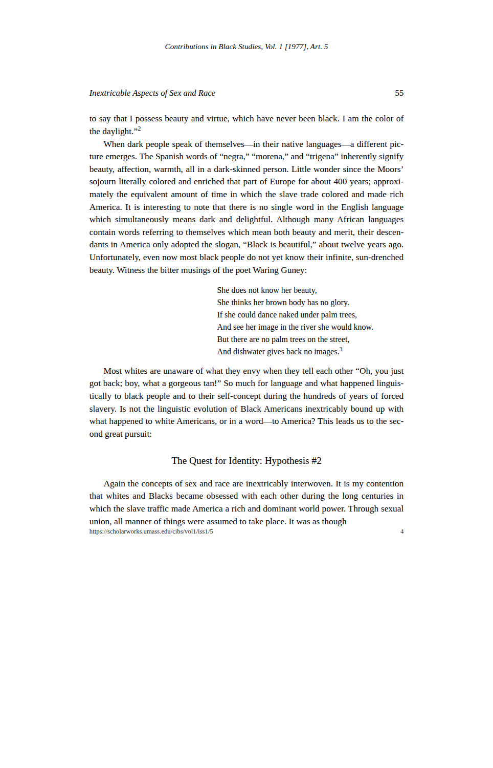Contributions in Black Studies, Vol. 1 [1977], Art. 5
Inextricable Aspects of Sex and Race 55
to say that I possess beauty and virtue, which have never been black. I am the color of the daylight.”2
When dark people speak of themselves—in their native languages—a different picture emerges. The Spanish words of “negra,” “morena,” and “trigena” inherently signify beauty, affection, warmth, all in a dark-skinned person. Little wonder since the Moors’ sojourn literally colored and enriched that part of Europe for about 400 years; approximately the equivalent amount of time in which the slave trade colored and made rich America. It is interesting to note that there is no single word in the English language which simultaneously means dark and delightful. Although many African languages contain words referring to themselves which mean both beauty and merit, their descendants in America only adopted the slogan, “Black is beautiful,” about twelve years ago. Unfortunately, even now most black people do not yet know their infinite, sun-drenched beauty. Witness the bitter musings of the poet Waring Guney:
She does not know her beauty,
She thinks her brown body has no glory.
If she could dance naked under palm trees,
And see her image in the river she would know.
But there are no palm trees on the street,
And dishwater gives back no images.3
Most whites are unaware of what they envy when they tell each other “Oh, you just got back; boy, what a gorgeous tan!” So much for language and what happened linguistically to black people and to their self-concept during the hundreds of years of forced slavery. Is not the linguistic evolution of Black Americans inextricably bound up with what happened to white Americans, or in a word—to America? This leads us to the second great pursuit:
The Quest for Identity: Hypothesis #2
Again the concepts of sex and race are inextricably interwoven. It is my contention that whites and Blacks became obsessed with each other during the long centuries in which the slave traffic made America a rich and dominant world power. Through sexual union, all manner of things were assumed to take place. It was as though
https://scholarworks.umass.edu/cibs/vol1/iss1/5 4